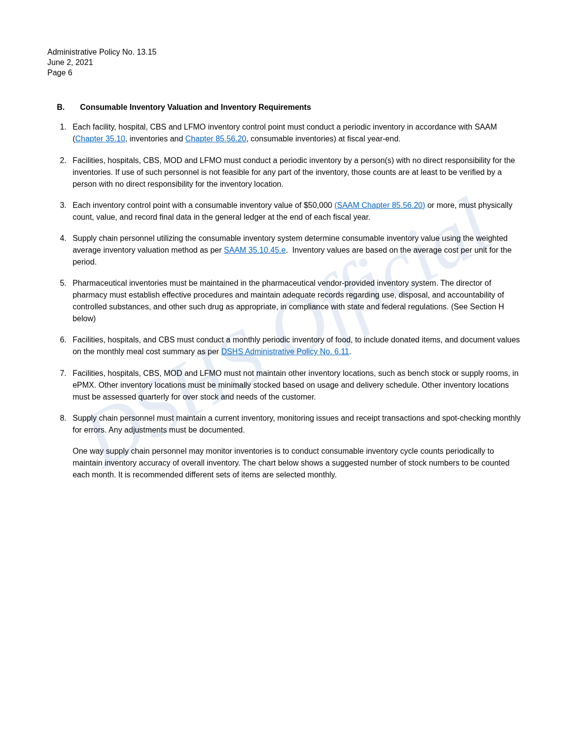DSHS Official
Administrative Policy No. 13.15
June 2, 2021
Page 6
B. Consumable Inventory Valuation and Inventory Requirements
Each facility, hospital, CBS and LFMO inventory control point must conduct a periodic inventory in accordance with SAAM (Chapter 35.10, inventories and Chapter 85.56.20, consumable inventories) at fiscal year-end.
Facilities, hospitals, CBS, MOD and LFMO must conduct a periodic inventory by a person(s) with no direct responsibility for the inventories. If use of such personnel is not feasible for any part of the inventory, those counts are at least to be verified by a person with no direct responsibility for the inventory location.
Each inventory control point with a consumable inventory value of $50,000 (SAAM Chapter 85.56.20) or more, must physically count, value, and record final data in the general ledger at the end of each fiscal year.
Supply chain personnel utilizing the consumable inventory system determine consumable inventory value using the weighted average inventory valuation method as per SAAM 35.10.45.e. Inventory values are based on the average cost per unit for the period.
Pharmaceutical inventories must be maintained in the pharmaceutical vendor-provided inventory system. The director of pharmacy must establish effective procedures and maintain adequate records regarding use, disposal, and accountability of controlled substances, and other such drug as appropriate, in compliance with state and federal regulations. (See Section H below)
Facilities, hospitals, and CBS must conduct a monthly periodic inventory of food, to include donated items, and document values on the monthly meal cost summary as per DSHS Administrative Policy No. 6.11.
Facilities, hospitals, CBS, MOD and LFMO must not maintain other inventory locations, such as bench stock or supply rooms, in ePMX. Other inventory locations must be minimally stocked based on usage and delivery schedule. Other inventory locations must be assessed quarterly for over stock and needs of the customer.
Supply chain personnel must maintain a current inventory, monitoring issues and receipt transactions and spot-checking monthly for errors. Any adjustments must be documented.
One way supply chain personnel may monitor inventories is to conduct consumable inventory cycle counts periodically to maintain inventory accuracy of overall inventory. The chart below shows a suggested number of stock numbers to be counted each month. It is recommended different sets of items are selected monthly.